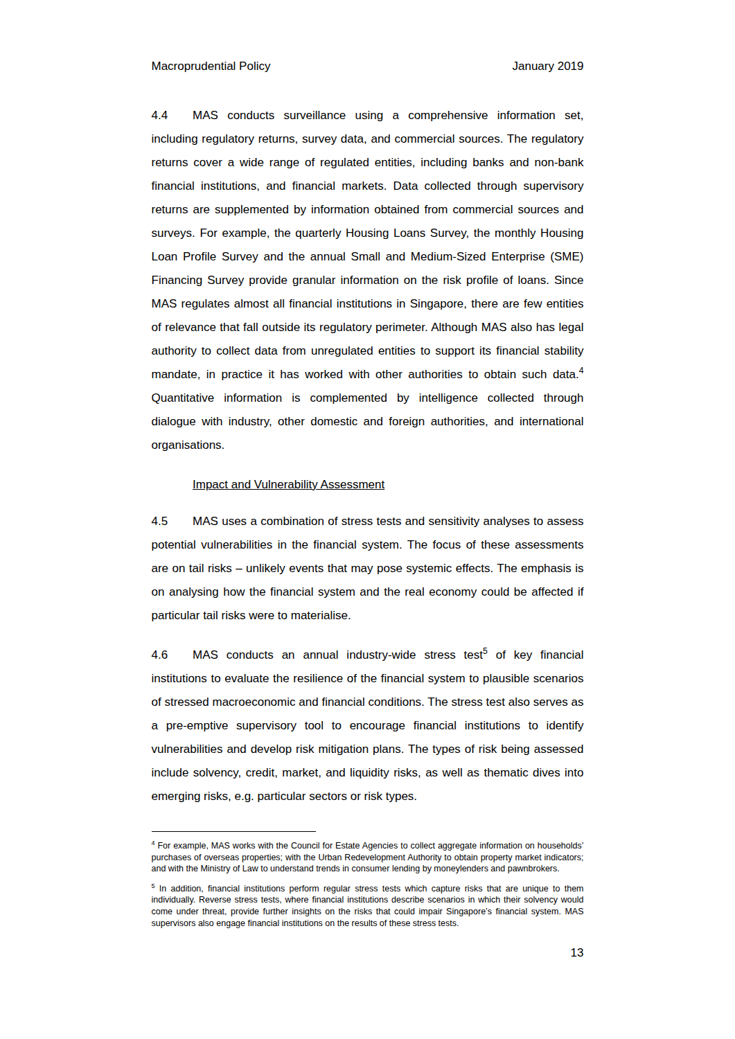Macroprudential Policy
January 2019
4.4 MAS conducts surveillance using a comprehensive information set, including regulatory returns, survey data, and commercial sources. The regulatory returns cover a wide range of regulated entities, including banks and non-bank financial institutions, and financial markets. Data collected through supervisory returns are supplemented by information obtained from commercial sources and surveys. For example, the quarterly Housing Loans Survey, the monthly Housing Loan Profile Survey and the annual Small and Medium-Sized Enterprise (SME) Financing Survey provide granular information on the risk profile of loans. Since MAS regulates almost all financial institutions in Singapore, there are few entities of relevance that fall outside its regulatory perimeter. Although MAS also has legal authority to collect data from unregulated entities to support its financial stability mandate, in practice it has worked with other authorities to obtain such data.4 Quantitative information is complemented by intelligence collected through dialogue with industry, other domestic and foreign authorities, and international organisations.
Impact and Vulnerability Assessment
4.5 MAS uses a combination of stress tests and sensitivity analyses to assess potential vulnerabilities in the financial system. The focus of these assessments are on tail risks – unlikely events that may pose systemic effects. The emphasis is on analysing how the financial system and the real economy could be affected if particular tail risks were to materialise.
4.6 MAS conducts an annual industry-wide stress test5 of key financial institutions to evaluate the resilience of the financial system to plausible scenarios of stressed macroeconomic and financial conditions. The stress test also serves as a pre-emptive supervisory tool to encourage financial institutions to identify vulnerabilities and develop risk mitigation plans. The types of risk being assessed include solvency, credit, market, and liquidity risks, as well as thematic dives into emerging risks, e.g. particular sectors or risk types.
4 For example, MAS works with the Council for Estate Agencies to collect aggregate information on households’ purchases of overseas properties; with the Urban Redevelopment Authority to obtain property market indicators; and with the Ministry of Law to understand trends in consumer lending by moneylenders and pawnbrokers.
5 In addition, financial institutions perform regular stress tests which capture risks that are unique to them individually. Reverse stress tests, where financial institutions describe scenarios in which their solvency would come under threat, provide further insights on the risks that could impair Singapore’s financial system. MAS supervisors also engage financial institutions on the results of these stress tests.
13